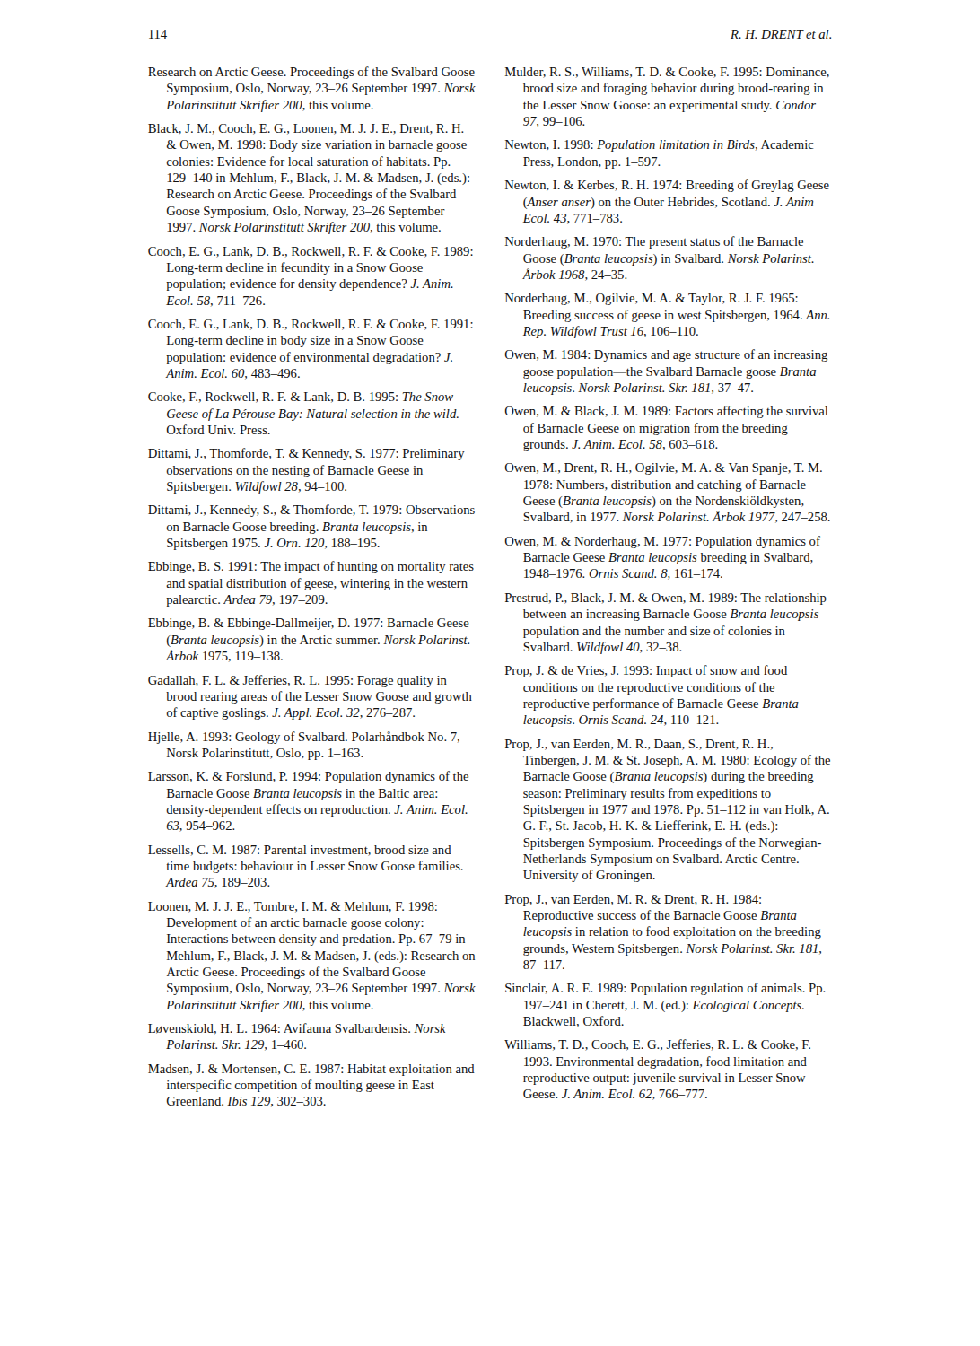114 R. H. DRENT et al.
Research on Arctic Geese. Proceedings of the Svalbard Goose Symposium, Oslo, Norway, 23–26 September 1997. Norsk Polarinstitutt Skrifter 200, this volume.
Black, J. M., Cooch, E. G., Loonen, M. J. J. E., Drent, R. H. & Owen, M. 1998: Body size variation in barnacle goose colonies: Evidence for local saturation of habitats. Pp. 129–140 in Mehlum, F., Black, J. M. & Madsen, J. (eds.): Research on Arctic Geese. Proceedings of the Svalbard Goose Symposium, Oslo, Norway, 23–26 September 1997. Norsk Polarinstitutt Skrifter 200, this volume.
Cooch, E. G., Lank, D. B., Rockwell, R. F. & Cooke, F. 1989: Long-term decline in fecundity in a Snow Goose population; evidence for density dependence? J. Anim. Ecol. 58, 711–726.
Cooch, E. G., Lank, D. B., Rockwell, R. F. & Cooke, F. 1991: Long-term decline in body size in a Snow Goose population: evidence of environmental degradation? J. Anim. Ecol. 60, 483–496.
Cooke, F., Rockwell, R. F. & Lank, D. B. 1995: The Snow Geese of La Pérouse Bay: Natural selection in the wild. Oxford Univ. Press.
Dittami, J., Thomforde, T. & Kennedy, S. 1977: Preliminary observations on the nesting of Barnacle Geese in Spitsbergen. Wildfowl 28, 94–100.
Dittami, J., Kennedy, S., & Thomforde, T. 1979: Observations on Barnacle Goose breeding. Branta leucopsis, in Spitsbergen 1975. J. Orn. 120, 188–195.
Ebbinge, B. S. 1991: The impact of hunting on mortality rates and spatial distribution of geese, wintering in the western palearctic. Ardea 79, 197–209.
Ebbinge, B. & Ebbinge-Dallmeijer, D. 1977: Barnacle Geese (Branta leucopsis) in the Arctic summer. Norsk Polarinst. Årbok 1975, 119–138.
Gadallah, F. L. & Jefferies, R. L. 1995: Forage quality in brood rearing areas of the Lesser Snow Goose and growth of captive goslings. J. Appl. Ecol. 32, 276–287.
Hjelle, A. 1993: Geology of Svalbard. Polarhåndbok No. 7, Norsk Polarinstitutt, Oslo, pp. 1–163.
Larsson, K. & Forslund, P. 1994: Population dynamics of the Barnacle Goose Branta leucopsis in the Baltic area: density-dependent effects on reproduction. J. Anim. Ecol. 63, 954–962.
Lessells, C. M. 1987: Parental investment, brood size and time budgets: behaviour in Lesser Snow Goose families. Ardea 75, 189–203.
Loonen, M. J. J. E., Tombre, I. M. & Mehlum, F. 1998: Development of an arctic barnacle goose colony: Interactions between density and predation. Pp. 67–79 in Mehlum, F., Black, J. M. & Madsen, J. (eds.): Research on Arctic Geese. Proceedings of the Svalbard Goose Symposium, Oslo, Norway, 23–26 September 1997. Norsk Polarinstitutt Skrifter 200, this volume.
Løvenskiold, H. L. 1964: Avifauna Svalbardensis. Norsk Polarinst. Skr. 129, 1–460.
Madsen, J. & Mortensen, C. E. 1987: Habitat exploitation and interspecific competition of moulting geese in East Greenland. Ibis 129, 302–303.
Mulder, R. S., Williams, T. D. & Cooke, F. 1995: Dominance, brood size and foraging behavior during brood-rearing in the Lesser Snow Goose: an experimental study. Condor 97, 99–106.
Newton, I. 1998: Population limitation in Birds, Academic Press, London, pp. 1–597.
Newton, I. & Kerbes, R. H. 1974: Breeding of Greylag Geese (Anser anser) on the Outer Hebrides, Scotland. J. Anim Ecol. 43, 771–783.
Norderhaug, M. 1970: The present status of the Barnacle Goose (Branta leucopsis) in Svalbard. Norsk Polarinst. Årbok 1968, 24–35.
Norderhaug, M., Ogilvie, M. A. & Taylor, R. J. F. 1965: Breeding success of geese in west Spitsbergen, 1964. Ann. Rep. Wildfowl Trust 16, 106–110.
Owen, M. 1984: Dynamics and age structure of an increasing goose population—the Svalbard Barnacle goose Branta leucopsis. Norsk Polarinst. Skr. 181, 37–47.
Owen, M. & Black, J. M. 1989: Factors affecting the survival of Barnacle Geese on migration from the breeding grounds. J. Anim. Ecol. 58, 603–618.
Owen, M., Drent, R. H., Ogilvie, M. A. & Van Spanje, T. M. 1978: Numbers, distribution and catching of Barnacle Geese (Branta leucopsis) on the Nordenskiöldkysten, Svalbard, in 1977. Norsk Polarinst. Årbok 1977, 247–258.
Owen, M. & Norderhaug, M. 1977: Population dynamics of Barnacle Geese Branta leucopsis breeding in Svalbard, 1948–1976. Ornis Scand. 8, 161–174.
Prestrud, P., Black, J. M. & Owen, M. 1989: The relationship between an increasing Barnacle Goose Branta leucopsis population and the number and size of colonies in Svalbard. Wildfowl 40, 32–38.
Prop, J. & de Vries, J. 1993: Impact of snow and food conditions on the reproductive conditions of the reproductive performance of Barnacle Geese Branta leucopsis. Ornis Scand. 24, 110–121.
Prop, J., van Eerden, M. R., Daan, S., Drent, R. H., Tinbergen, J. M. & St. Joseph, A. M. 1980: Ecology of the Barnacle Goose (Branta leucopsis) during the breeding season: Preliminary results from expeditions to Spitsbergen in 1977 and 1978. Pp. 51–112 in van Holk, A. G. F., St. Jacob, H. K. & Liefferink, E. H. (eds.): Spitsbergen Symposium. Proceedings of the Norwegian-Netherlands Symposium on Svalbard. Arctic Centre. University of Groningen.
Prop, J., van Eerden, M. R. & Drent, R. H. 1984: Reproductive success of the Barnacle Goose Branta leucopsis in relation to food exploitation on the breeding grounds, Western Spitsbergen. Norsk Polarinst. Skr. 181, 87–117.
Sinclair, A. R. E. 1989: Population regulation of animals. Pp. 197–241 in Cherett, J. M. (ed.): Ecological Concepts. Blackwell, Oxford.
Williams, T. D., Cooch, E. G., Jefferies, R. L. & Cooke, F. 1993. Environmental degradation, food limitation and reproductive output: juvenile survival in Lesser Snow Geese. J. Anim. Ecol. 62, 766–777.